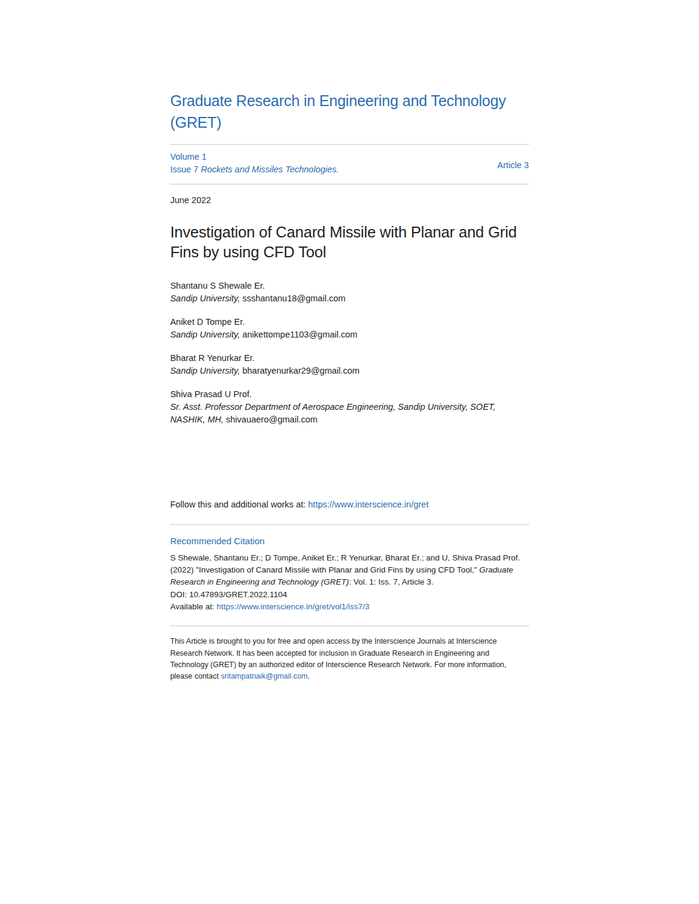Graduate Research in Engineering and Technology (GRET)
Volume 1
Issue 7 Rockets and Missiles Technologies.
Article 3
June 2022
Investigation of Canard Missile with Planar and Grid Fins by using CFD Tool
Shantanu S Shewale Er. Sandip University, ssshantanu18@gmail.com
Aniket D Tompe Er. Sandip University, anikettompe1103@gmail.com
Bharat R Yenurkar Er. Sandip University, bharatyenurkar29@gmail.com
Shiva Prasad U Prof. Sr. Asst. Professor Department of Aerospace Engineering, Sandip University, SOET, NASHIK, MH, shivauaero@gmail.com
Follow this and additional works at: https://www.interscience.in/gret
Recommended Citation
S Shewale, Shantanu Er.; D Tompe, Aniket Er.; R Yenurkar, Bharat Er.; and U, Shiva Prasad Prof. (2022) "Investigation of Canard Missile with Planar and Grid Fins by using CFD Tool," Graduate Research in Engineering and Technology (GRET): Vol. 1: Iss. 7, Article 3.
DOI: 10.47893/GRET.2022.1104
Available at: https://www.interscience.in/gret/vol1/iss7/3
This Article is brought to you for free and open access by the Interscience Journals at Interscience Research Network. It has been accepted for inclusion in Graduate Research in Engineering and Technology (GRET) by an authorized editor of Interscience Research Network. For more information, please contact sritampatnaik@gmail.com.